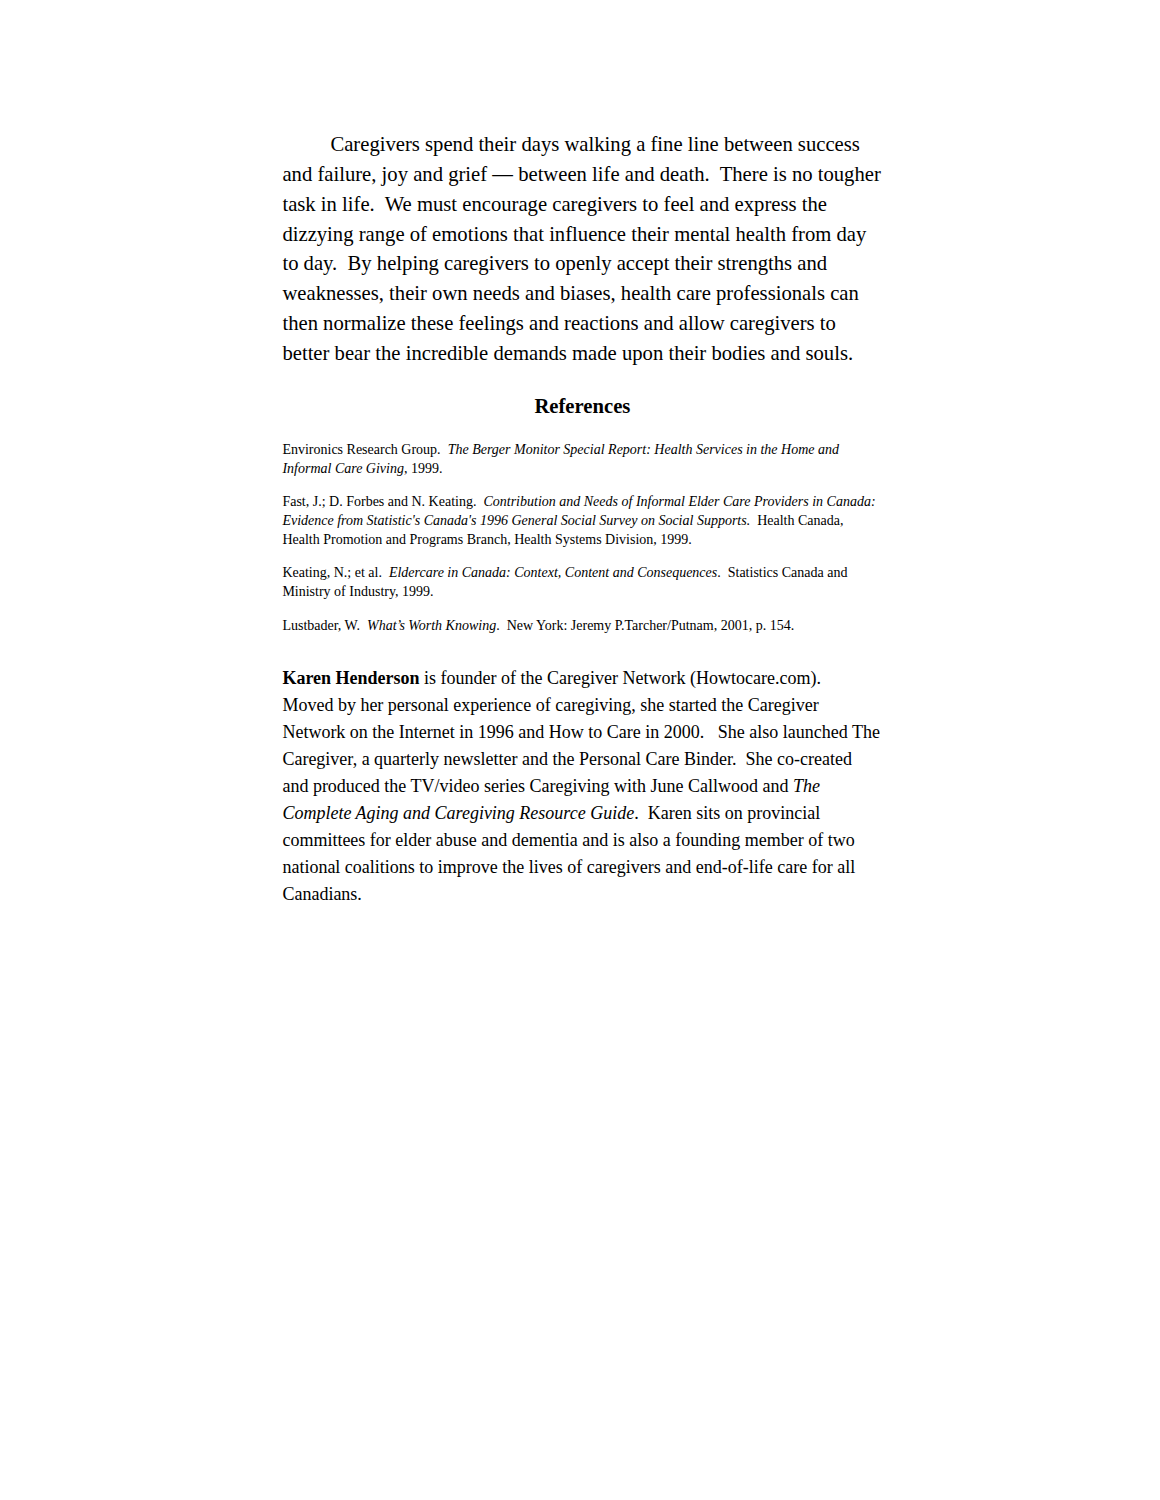Caregivers spend their days walking a fine line between success and failure, joy and grief — between life and death. There is no tougher task in life. We must encourage caregivers to feel and express the dizzying range of emotions that influence their mental health from day to day. By helping caregivers to openly accept their strengths and weaknesses, their own needs and biases, health care professionals can then normalize these feelings and reactions and allow caregivers to better bear the incredible demands made upon their bodies and souls.
References
Environics Research Group. The Berger Monitor Special Report: Health Services in the Home and Informal Care Giving, 1999.
Fast, J.; D. Forbes and N. Keating. Contribution and Needs of Informal Elder Care Providers in Canada: Evidence from Statistic's Canada's 1996 General Social Survey on Social Supports. Health Canada, Health Promotion and Programs Branch, Health Systems Division, 1999.
Keating, N.; et al. Eldercare in Canada: Context, Content and Consequences. Statistics Canada and Ministry of Industry, 1999.
Lustbader, W. What’s Worth Knowing. New York: Jeremy P.Tarcher/Putnam, 2001, p. 154.
Karen Henderson is founder of the Caregiver Network (Howtocare.com). Moved by her personal experience of caregiving, she started the Caregiver Network on the Internet in 1996 and How to Care in 2000. She also launched The Caregiver, a quarterly newsletter and the Personal Care Binder. She co-created and produced the TV/video series Caregiving with June Callwood and The Complete Aging and Caregiving Resource Guide. Karen sits on provincial committees for elder abuse and dementia and is also a founding member of two national coalitions to improve the lives of caregivers and end-of-life care for all Canadians.